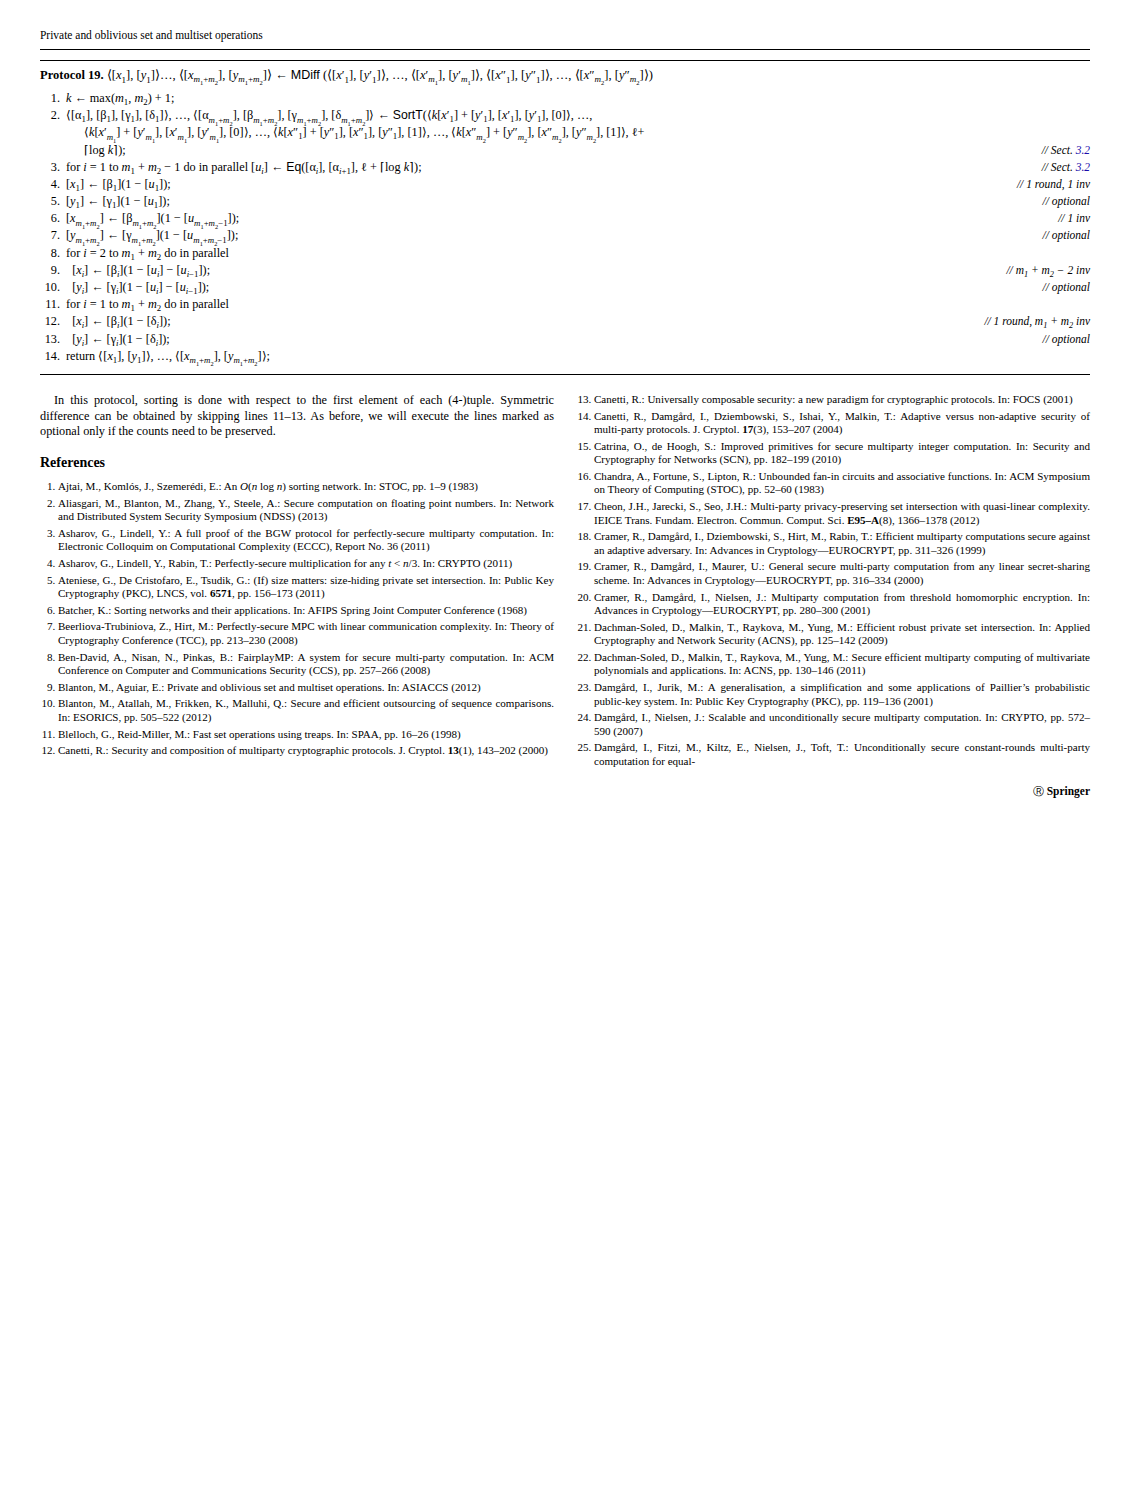Private and oblivious set and multiset operations
Protocol 19. ⟨[x1], [y1]⟩…, ⟨[xm1+m2], [ym1+m2]⟩ ← MDiff (⟨[x′1], [y′1]⟩, …, ⟨[x′m1], [y′m1]⟩, ⟨[x″1], [y″1]⟩, …, ⟨[x″m2], [y″m2]⟩)
1. k ← max(m1, m2) + 1;
2. ⟨[α1], [β1], [γ1], [δ1]⟩, …, ⟨[αm1+m2], [βm1+m2], [γm1+m2], [δm1+m2]⟩ ← SortT(⟨k[x′1] + [y′1], [x′1], [y′1], [0]⟩, …,
⟨k[x′m1] + [y′m1], [x′m1], [y′m1], [0]⟩, …, ⟨k[x″1] + [y″1], [x″1], [y″1], [1]⟩, …, ⟨k[x″m2] + [y″m2], [x″m2], [y″m2], [1]⟩, ℓ+
// Sect. 3.2 ⌈log k⌉);
3. // Sect. 3.2 for i = 1 to m1 + m2 − 1 do in parallel [ui] ← Eq([αi], [αi+1], ℓ + ⌈log k⌉);
4. // 1 round, 1 inv [x1] ← [β1](1 − [u1]);
5. // optional [y1] ← [γ1](1 − [u1]);
6. // 1 inv [xm1+m2] ← [βm1+m2](1 − [um1+m2−1]);
7. // optional [ym1+m2] ← [γm1+m2](1 − [um1+m2−1]);
8. for i = 2 to m1 + m2 do in parallel
9. // m1 + m2 − 2 inv [xi] ← [βi](1 − [ui] − [ui−1]);
10. // optional [yi] ← [γi](1 − [ui] − [ui−1]);
11. for i = 1 to m1 + m2 do in parallel
12. // 1 round, m1 + m2 inv [xi] ← [βi](1 − [δi]);
13. // optional [yi] ← [γi](1 − [δi]);
14. return ⟨[x1], [y1]⟩, …, ⟨[xm1+m2], [ym1+m2]⟩;
In this protocol, sorting is done with respect to the first element of each (4-)tuple. Symmetric difference can be obtained by skipping lines 11–13. As before, we will execute the lines marked as optional only if the counts need to be preserved.
References
Ajtai, M., Komlós, J., Szemerédi, E.: An O(n log n) sorting network. In: STOC, pp. 1–9 (1983)
Aliasgari, M., Blanton, M., Zhang, Y., Steele, A.: Secure computation on floating point numbers. In: Network and Distributed System Security Symposium (NDSS) (2013)
Asharov, G., Lindell, Y.: A full proof of the BGW protocol for perfectly-secure multiparty computation. In: Electronic Colloquim on Computational Complexity (ECCC), Report No. 36 (2011)
Asharov, G., Lindell, Y., Rabin, T.: Perfectly-secure multiplication for any t < n/3. In: CRYPTO (2011)
Ateniese, G., De Cristofaro, E., Tsudik, G.: (If) size matters: size-hiding private set intersection. In: Public Key Cryptography (PKC), LNCS, vol. 6571, pp. 156–173 (2011)
Batcher, K.: Sorting networks and their applications. In: AFIPS Spring Joint Computer Conference (1968)
Beerliova-Trubiniova, Z., Hirt, M.: Perfectly-secure MPC with linear communication complexity. In: Theory of Cryptography Conference (TCC), pp. 213–230 (2008)
Ben-David, A., Nisan, N., Pinkas, B.: FairplayMP: A system for secure multi-party computation. In: ACM Conference on Computer and Communications Security (CCS), pp. 257–266 (2008)
Blanton, M., Aguiar, E.: Private and oblivious set and multiset operations. In: ASIACCS (2012)
Blanton, M., Atallah, M., Frikken, K., Malluhi, Q.: Secure and efficient outsourcing of sequence comparisons. In: ESORICS, pp. 505–522 (2012)
Blelloch, G., Reid-Miller, M.: Fast set operations using treaps. In: SPAA, pp. 16–26 (1998)
Canetti, R.: Security and composition of multiparty cryptographic protocols. J. Cryptol. 13(1), 143–202 (2000)
Canetti, R.: Universally composable security: a new paradigm for cryptographic protocols. In: FOCS (2001)
Canetti, R., Damgård, I., Dziembowski, S., Ishai, Y., Malkin, T.: Adaptive versus non-adaptive security of multi-party protocols. J. Cryptol. 17(3), 153–207 (2004)
Catrina, O., de Hoogh, S.: Improved primitives for secure multiparty integer computation. In: Security and Cryptography for Networks (SCN), pp. 182–199 (2010)
Chandra, A., Fortune, S., Lipton, R.: Unbounded fan-in circuits and associative functions. In: ACM Symposium on Theory of Computing (STOC), pp. 52–60 (1983)
Cheon, J.H., Jarecki, S., Seo, J.H.: Multi-party privacy-preserving set intersection with quasi-linear complexity. IEICE Trans. Fundam. Electron. Commun. Comput. Sci. E95–A(8), 1366–1378 (2012)
Cramer, R., Damgård, I., Dziembowski, S., Hirt, M., Rabin, T.: Efficient multiparty computations secure against an adaptive adversary. In: Advances in Cryptology—EUROCRYPT, pp. 311–326 (1999)
Cramer, R., Damgård, I., Maurer, U.: General secure multi-party computation from any linear secret-sharing scheme. In: Advances in Cryptology—EUROCRYPT, pp. 316–334 (2000)
Cramer, R., Damgård, I., Nielsen, J.: Multiparty computation from threshold homomorphic encryption. In: Advances in Cryptology—EUROCRYPT, pp. 280–300 (2001)
Dachman-Soled, D., Malkin, T., Raykova, M., Yung, M.: Efficient robust private set intersection. In: Applied Cryptography and Network Security (ACNS), pp. 125–142 (2009)
Dachman-Soled, D., Malkin, T., Raykova, M., Yung, M.: Secure efficient multiparty computing of multivariate polynomials and applications. In: ACNS, pp. 130–146 (2011)
Damgård, I., Jurik, M.: A generalisation, a simplification and some applications of Paillier’s probabilistic public-key system. In: Public Key Cryptography (PKC), pp. 119–136 (2001)
Damgård, I., Nielsen, J.: Scalable and unconditionally secure multiparty computation. In: CRYPTO, pp. 572–590 (2007)
Damgård, I., Fitzi, M., Kiltz, E., Nielsen, J., Toft, T.: Unconditionally secure constant-rounds multi-party computation for equal-
Ⓡ Springer